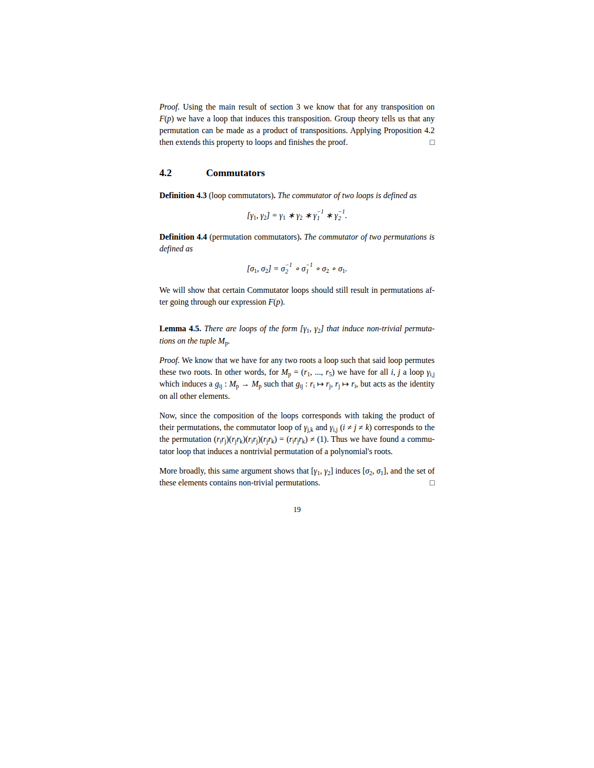Proof. Using the main result of section 3 we know that for any transposition on F(p) we have a loop that induces this transposition. Group theory tells us that any permutation can be made as a product of transpositions. Applying Proposition 4.2 then extends this property to loops and finishes the proof.□
4.2 Commutators
Definition 4.3 (loop commutators). The commutator of two loops is defined as
[γ1, γ2] = γ1 ∗ γ2 ∗ γ−11 ∗ γ−12.
Definition 4.4 (permutation commutators). The commutator of two permutations is defined as
[σ1, σ2] = σ−12 ∘ σ−11 ∘ σ2 ∘ σ1.
We will show that certain Commutator loops should still result in permutations after going through our expression F(p).
Lemma 4.5. There are loops of the form [γ1, γ2] that induce non-trivial permutations on the tuple Mp.
Proof. We know that we have for any two roots a loop such that said loop permutes these two roots. In other words, for Mp = (r1, ..., r5) we have for all i, j a loop γi,j which induces a gij : Mp → Mp such that gij : ri ↦ rj, rj ↦ ri, but acts as the identity on all other elements.
Now, since the composition of the loops corresponds with taking the product of their permutations, the commutator loop of γj,k and γi,j (i ≠ j ≠ k) corresponds to the the permutation (rirj)(rjrk)(rirj)(rjrk) = (rirjrk) ≠ (1). Thus we have found a commutator loop that induces a nontrivial permutation of a polynomial's roots.
More broadly, this same argument shows that [γ1, γ2] induces [σ2, σ1], and the set of these elements contains non-trivial permutations.□
19